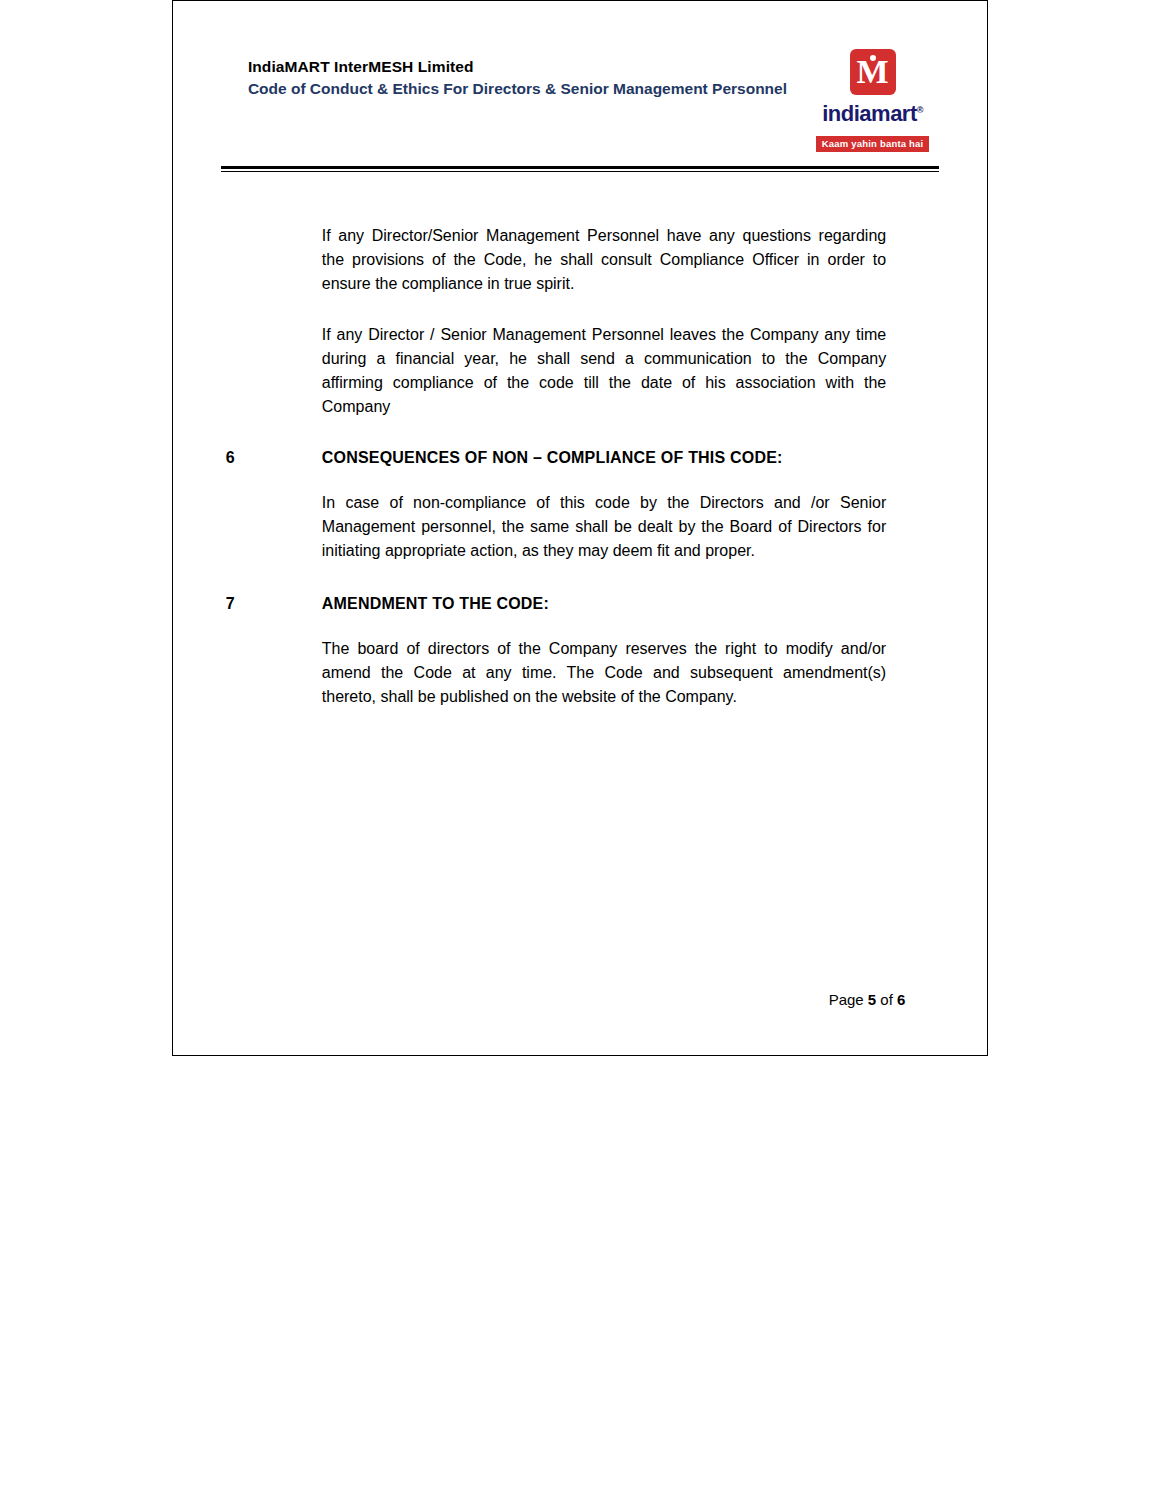IndiaMART InterMESH Limited
Code of Conduct & Ethics For Directors & Senior Management Personnel
M
indiamart®
Kaam yahin banta hai
If any Director/Senior Management Personnel have any questions regarding the provisions of the Code, he shall consult Compliance Officer in order to ensure the compliance in true spirit.
If any Director / Senior Management Personnel leaves the Company any time during a financial year, he shall send a communication to the Company affirming compliance of the code till the date of his association with the Company
6 CONSEQUENCES OF NON – COMPLIANCE OF THIS CODE:
In case of non-compliance of this code by the Directors and /or Senior Management personnel, the same shall be dealt by the Board of Directors for initiating appropriate action, as they may deem fit and proper.
7 AMENDMENT TO THE CODE:
The board of directors of the Company reserves the right to modify and/or amend the Code at any time. The Code and subsequent amendment(s) thereto, shall be published on the website of the Company.
Page 5 of 6